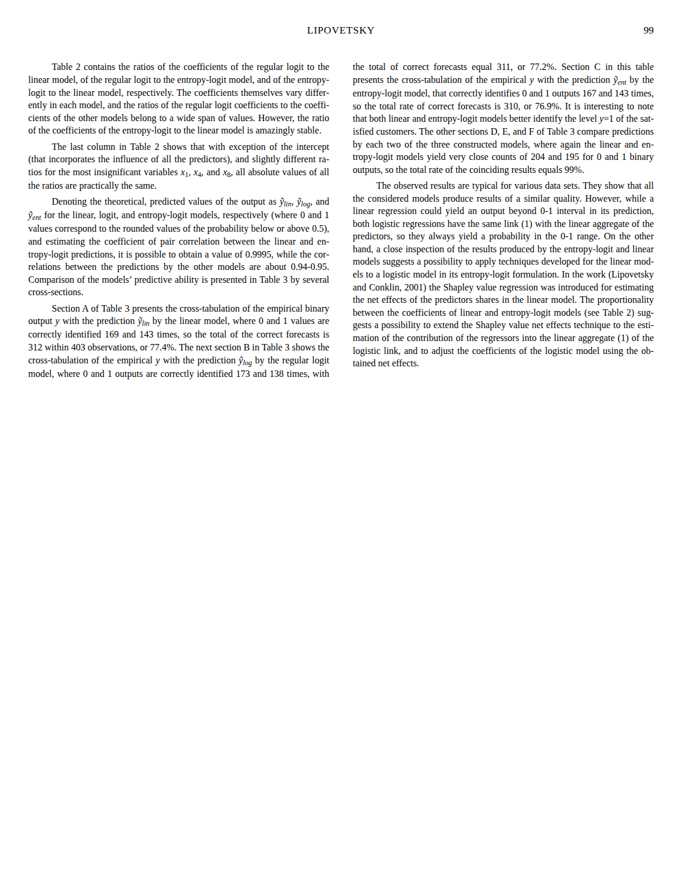LIPOVETSKY 99
Table 2 contains the ratios of the coefficients of the regular logit to the linear model, of the regular logit to the entropy-logit model, and of the entropy-logit to the linear model, respectively. The coefficients themselves vary differently in each model, and the ratios of the regular logit coefficients to the coefficients of the other models belong to a wide span of values. However, the ratio of the coefficients of the entropy-logit to the linear model is amazingly stable.
The last column in Table 2 shows that with exception of the intercept (that incorporates the influence of all the predictors), and slightly different ratios for the most insignificant variables x1, x4, and x8, all absolute values of all the ratios are practically the same.
Denoting the theoretical, predicted values of the output as ỹlin, ỹlog, and ỹent for the linear, logit, and entropy-logit models, respectively (where 0 and 1 values correspond to the rounded values of the probability below or above 0.5), and estimating the coefficient of pair correlation between the linear and entropy-logit predictions, it is possible to obtain a value of 0.9995, while the correlations between the predictions by the other models are about 0.94-0.95. Comparison of the models’ predictive ability is presented in Table 3 by several cross-sections.
Section A of Table 3 presents the cross-tabulation of the empirical binary output y with the prediction ỹlin by the linear model, where 0 and 1 values are correctly identified 169 and 143 times, so the total of the correct forecasts is 312 within 403 observations, or 77.4%. The next section B in Table 3 shows the cross-tabulation of the empirical y with the prediction ỹlog by the regular logit model, where 0 and 1 outputs are correctly identified 173 and 138 times, with the total of correct forecasts equal 311, or 77.2%. Section C in this table presents the cross-tabulation of the empirical y with the prediction ỹent by the entropy-logit model, that correctly identifies 0 and 1 outputs 167 and 143 times, so the total rate of correct forecasts is 310, or 76.9%. It is interesting to note that both linear and entropy-logit models better identify the level y=1 of the satisfied customers. The other sections D, E, and F of Table 3 compare predictions by each two of the three constructed models, where again the linear and entropy-logit models yield very close counts of 204 and 195 for 0 and 1 binary outputs, so the total rate of the coinciding results equals 99%.
The observed results are typical for various data sets. They show that all the considered models produce results of a similar quality. However, while a linear regression could yield an output beyond 0-1 interval in its prediction, both logistic regressions have the same link (1) with the linear aggregate of the predictors, so they always yield a probability in the 0-1 range. On the other hand, a close inspection of the results produced by the entropy-logit and linear models suggests a possibility to apply techniques developed for the linear models to a logistic model in its entropy-logit formulation. In the work (Lipovetsky and Conklin, 2001) the Shapley value regression was introduced for estimating the net effects of the predictors shares in the linear model. The proportionality between the coefficients of linear and entropy-logit models (see Table 2) suggests a possibility to extend the Shapley value net effects technique to the estimation of the contribution of the regressors into the linear aggregate (1) of the logistic link, and to adjust the coefficients of the logistic model using the obtained net effects.